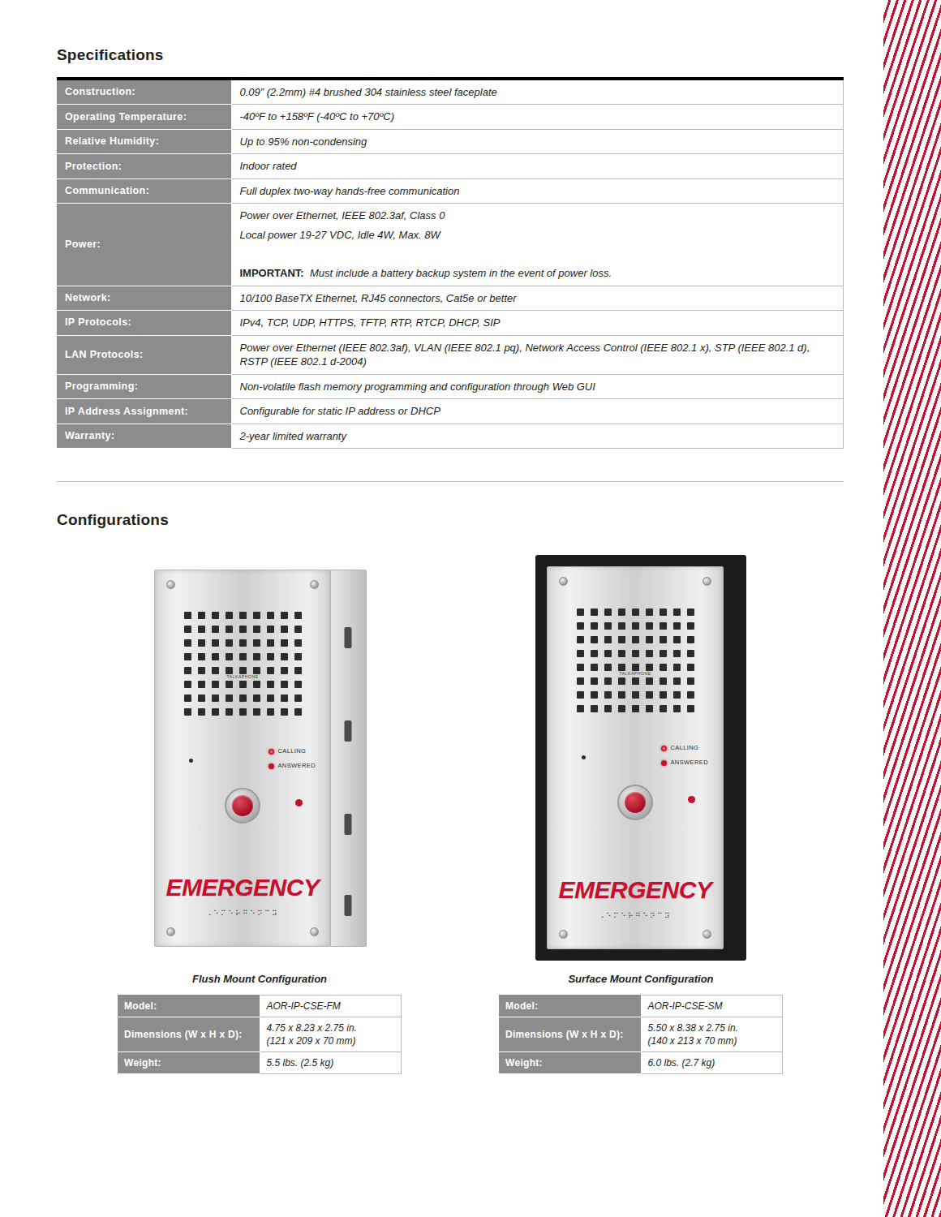Specifications
| Construction: | 0.09” (2.2mm) #4 brushed 304 stainless steel faceplate |
| Operating Temperature: | -40ºF to +158ºF (-40ºC to +70ºC) |
| Relative Humidity: | Up to 95% non-condensing |
| Protection: | Indoor rated |
| Communication: | Full duplex two-way hands-free communication |
| Power: | Power over Ethernet, IEEE 802.3af, Class 0 Local power 19-27 VDC, Idle 4W, Max. 8W IMPORTANT: Must include a battery backup system in the event of power loss. |
| Network: | 10/100 BaseTX Ethernet, RJ45 connectors, Cat5e or better |
| IP Protocols: | IPv4, TCP, UDP, HTTPS, TFTP, RTP, RTCP, DHCP, SIP |
| LAN Protocols: | Power over Ethernet (IEEE 802.3af), VLAN (IEEE 802.1 pq), Network Access Control (IEEE 802.1 x), STP (IEEE 802.1 d), RSTP (IEEE 802.1 d-2004) |
| Programming: | Non-volatile flash memory programming and configuration through Web GUI |
| IP Address Assignment: | Configurable for static IP address or DHCP |
| Warranty: | 2-year limited warranty |
Configurations
TALKAPHONE
CALLING
ANSWERED
EMERGENCY
⠠⠑⠍⠑⠗⠛⠑⠝⠉⠽
Flush Mount Configuration
| Model: | AOR-IP-CSE-FM |
| Dimensions (W x H x D): | 4.75 x 8.23 x 2.75 in. (121 x 209 x 70 mm) |
| Weight: | 5.5 lbs. (2.5 kg) |
TALKAPHONE
CALLING
ANSWERED
EMERGENCY
⠠⠑⠍⠑⠗⠛⠑⠝⠉⠽
Surface Mount Configuration
| Model: | AOR-IP-CSE-SM |
| Dimensions (W x H x D): | 5.50 x 8.38 x 2.75 in. (140 x 213 x 70 mm) |
| Weight: | 6.0 lbs. (2.7 kg) |